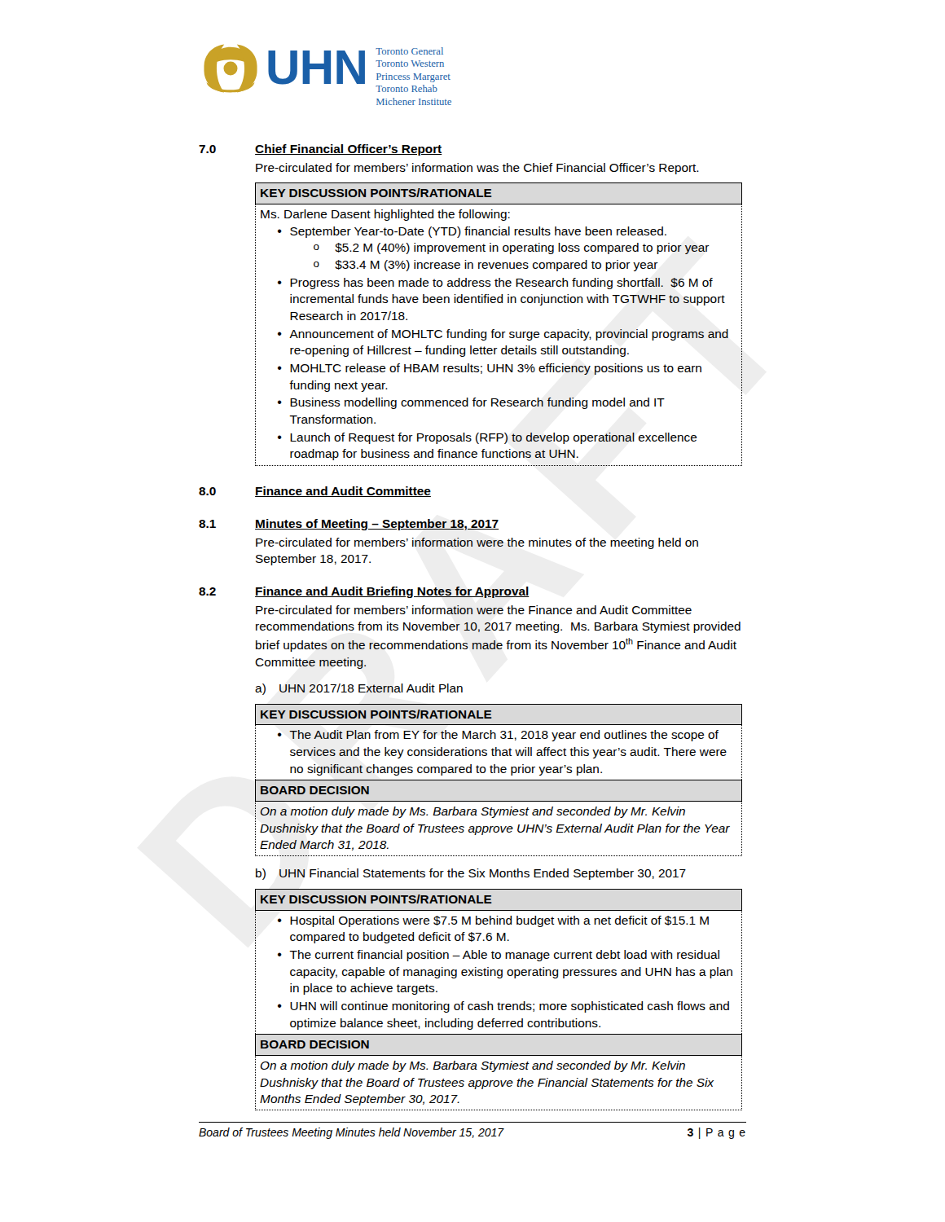DRAFT
UHN
Toronto General
Toronto Western
Princess Margaret
Toronto Rehab
Michener Institute
7.0
Chief Financial Officer’s Report
Pre-circulated for members’ information was the Chief Financial Officer’s Report.
| KEY DISCUSSION POINTS/RATIONALE |
| Ms. Darlene Dasent highlighted the following: September Year-to-Date (YTD) financial results have been released. $5.2 M (40%) improvement in operating loss compared to prior year $33.4 M (3%) increase in revenues compared to prior year Progress has been made to address the Research funding shortfall. $6 M of incremental funds have been identified in conjunction with TGTWHF to support Research in 2017/18. Announcement of MOHLTC funding for surge capacity, provincial programs and re-opening of Hillcrest – funding letter details still outstanding. MOHLTC release of HBAM results; UHN 3% efficiency positions us to earn funding next year. Business modelling commenced for Research funding model and IT Transformation. Launch of Request for Proposals (RFP) to develop operational excellence roadmap for business and finance functions at UHN. |
8.0
Finance and Audit Committee
8.1
Minutes of Meeting – September 18, 2017
Pre-circulated for members’ information were the minutes of the meeting held on September 18, 2017.
8.2
Finance and Audit Briefing Notes for Approval
Pre-circulated for members’ information were the Finance and Audit Committee recommendations from its November 10, 2017 meeting. Ms. Barbara Stymiest provided brief updates on the recommendations made from its November 10th Finance and Audit Committee meeting.
a)
UHN 2017/18 External Audit Plan
| KEY DISCUSSION POINTS/RATIONALE |
| The Audit Plan from EY for the March 31, 2018 year end outlines the scope of services and the key considerations that will affect this year’s audit. There were no significant changes compared to the prior year’s plan. |
| BOARD DECISION |
| On a motion duly made by Ms. Barbara Stymiest and seconded by Mr. Kelvin Dushnisky that the Board of Trustees approve UHN’s External Audit Plan for the Year Ended March 31, 2018. |
b)
UHN Financial Statements for the Six Months Ended September 30, 2017
| KEY DISCUSSION POINTS/RATIONALE |
| Hospital Operations were $7.5 M behind budget with a net deficit of $15.1 M compared to budgeted deficit of $7.6 M. The current financial position – Able to manage current debt load with residual capacity, capable of managing existing operating pressures and UHN has a plan in place to achieve targets. UHN will continue monitoring of cash trends; more sophisticated cash flows and optimize balance sheet, including deferred contributions. |
| BOARD DECISION |
| On a motion duly made by Ms. Barbara Stymiest and seconded by Mr. Kelvin Dushnisky that the Board of Trustees approve the Financial Statements for the Six Months Ended September 30, 2017. |
Board of Trustees Meeting Minutes held November 15, 2017
3 | P a g e